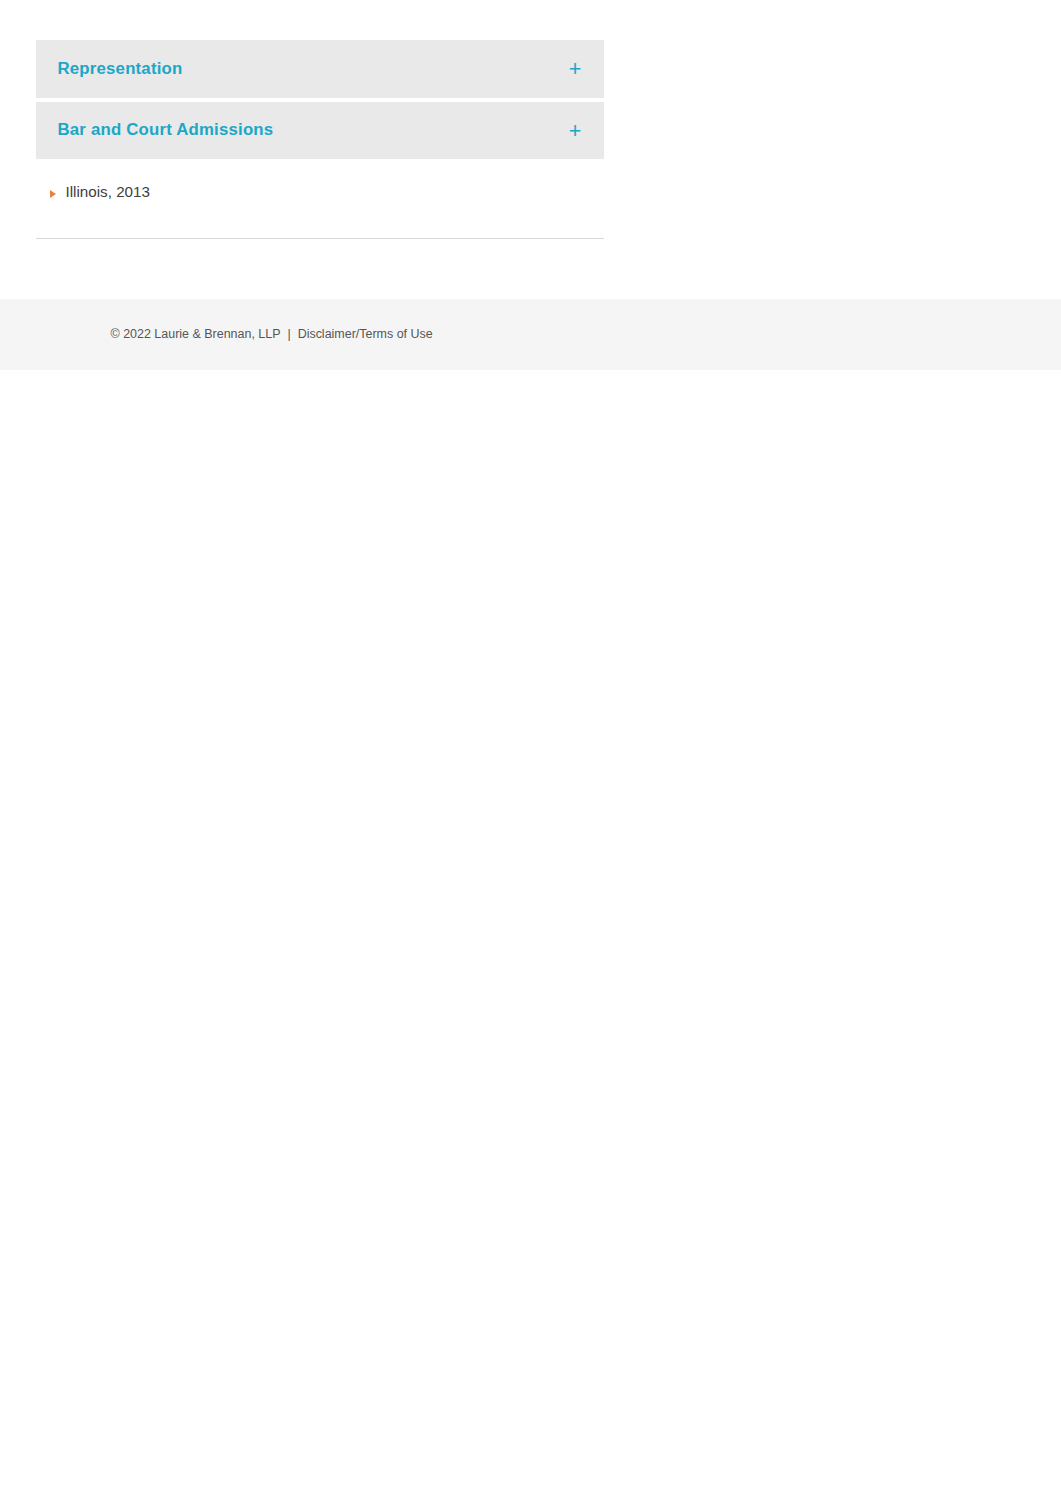Representation +
Bar and Court Admissions +
Illinois, 2013
© 2022 Laurie & Brennan, LLP | Disclaimer/Terms of Use